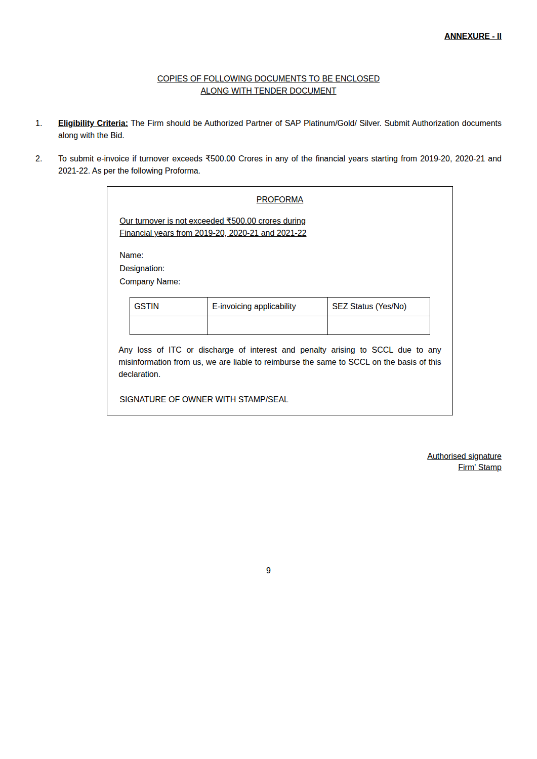ANNEXURE - II
COPIES OF FOLLOWING DOCUMENTS TO BE ENCLOSED
ALONG WITH TENDER DOCUMENT
Eligibility Criteria: The Firm should be Authorized Partner of SAP Platinum/Gold/ Silver. Submit Authorization documents along with the Bid.
To submit e-invoice if turnover exceeds ₹500.00 Crores in any of the financial years starting from 2019-20, 2020-21 and 2021-22. As per the following Proforma.
PROFORMA
Our turnover is not exceeded ₹500.00 crores during
Financial years from 2019-20, 2020-21 and 2021-22
Name:
Designation:
Company Name:
| GSTIN | E-invoicing applicability | SEZ Status (Yes/No) |
Any loss of ITC or discharge of interest and penalty arising to SCCL due to any misinformation from us, we are liable to reimburse the same to SCCL on the basis of this declaration.
SIGNATURE OF OWNER WITH STAMP/SEAL
Authorised signature
Firm' Stamp
9